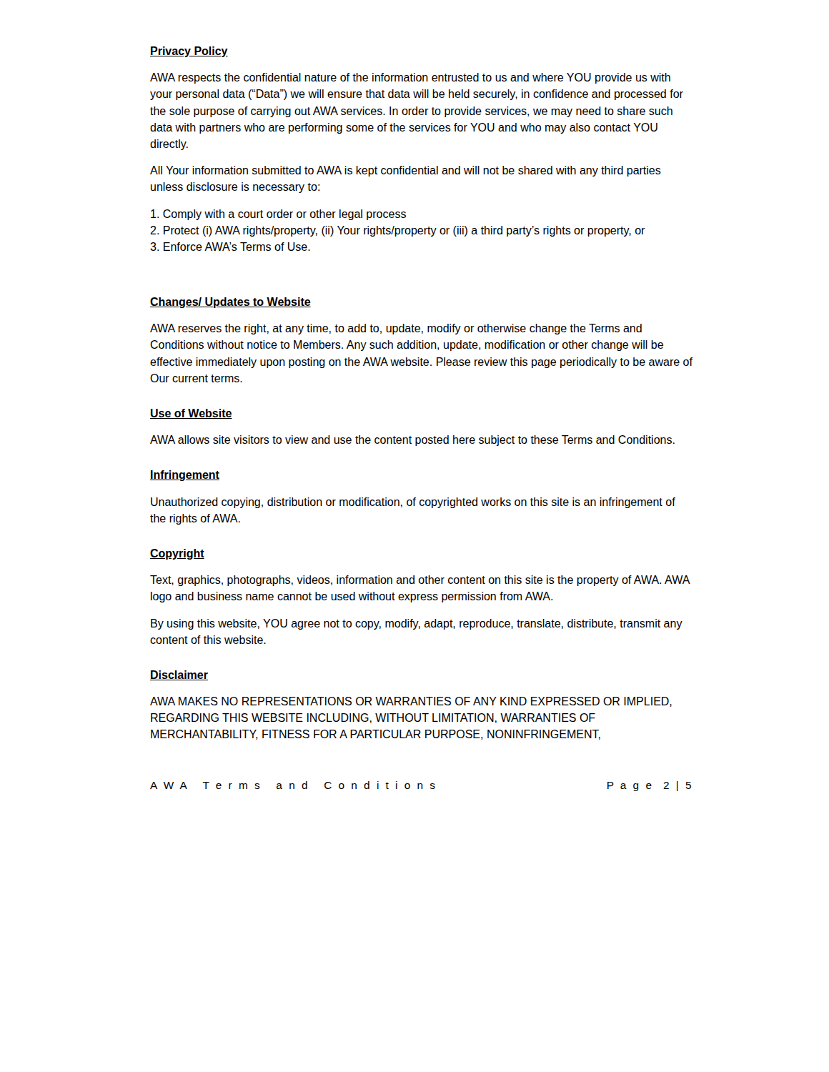Privacy Policy
AWA respects the confidential nature of the information entrusted to us and where YOU provide us with your personal data (“Data”) we will ensure that data will be held securely, in confidence and processed for the sole purpose of carrying out AWA services. In order to provide services, we may need to share such data with partners who are performing some of the services for YOU and who may also contact YOU directly.
All Your information submitted to AWA is kept confidential and will not be shared with any third parties unless disclosure is necessary to:
1. Comply with a court order or other legal process
2. Protect (i) AWA rights/property, (ii) Your rights/property or (iii) a third party’s rights or property, or
3. Enforce AWA’s Terms of Use.
Changes/ Updates to Website
AWA reserves the right, at any time, to add to, update, modify or otherwise change the Terms and Conditions without notice to Members. Any such addition, update, modification or other change will be effective immediately upon posting on the AWA website. Please review this page periodically to be aware of Our current terms.
Use of Website
AWA allows site visitors to view and use the content posted here subject to these Terms and Conditions.
Infringement
Unauthorized copying, distribution or modification, of copyrighted works on this site is an infringement of the rights of AWA.
Copyright
Text, graphics, photographs, videos, information and other content on this site is the property of AWA. AWA logo and business name cannot be used without express permission from AWA.
By using this website, YOU agree not to copy, modify, adapt, reproduce, translate, distribute, transmit any content of this website.
Disclaimer
AWA MAKES NO REPRESENTATIONS OR WARRANTIES OF ANY KIND EXPRESSED OR IMPLIED, REGARDING THIS WEBSITE INCLUDING, WITHOUT LIMITATION, WARRANTIES OF MERCHANTABILITY, FITNESS FOR A PARTICULAR PURPOSE, NONINFRINGEMENT,
A W A T e r m s a n d C o n d i t i o n s P a g e 2 | 5